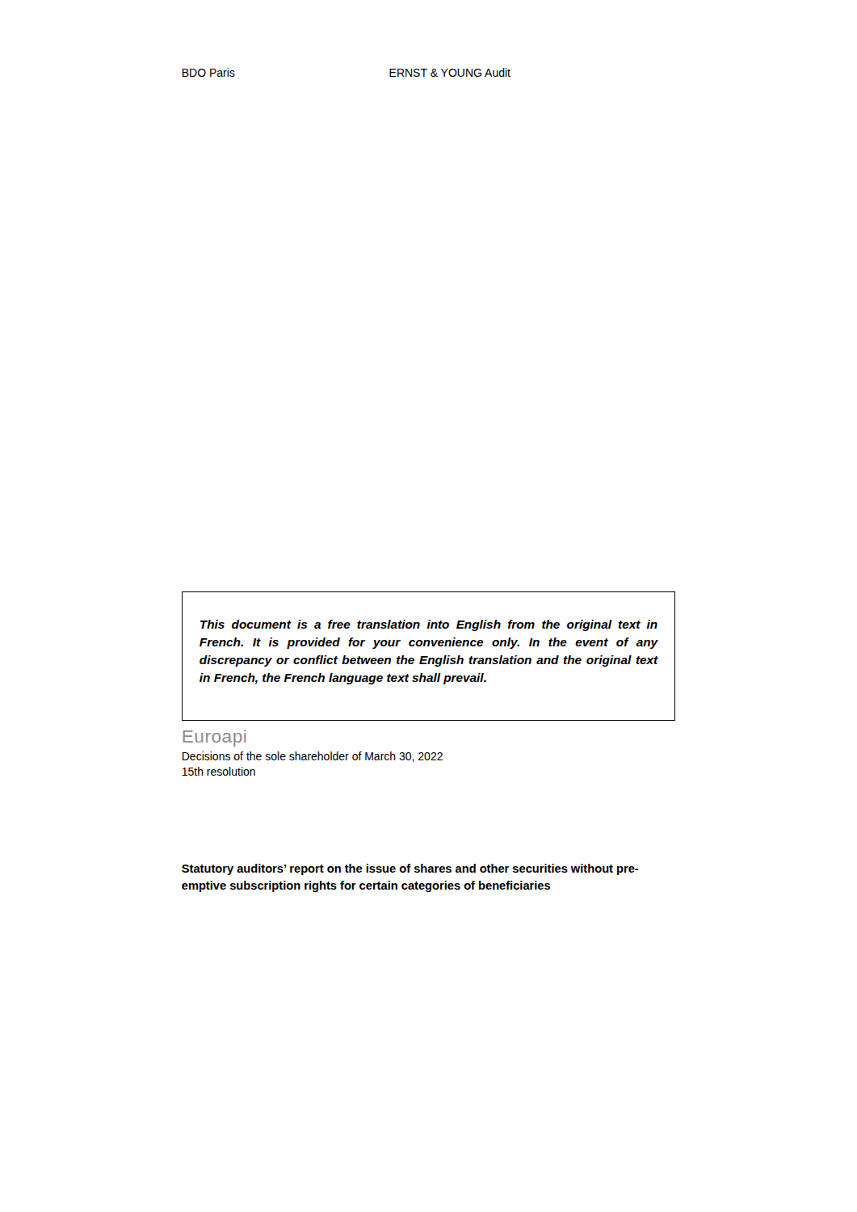BDO Paris
ERNST & YOUNG Audit
This document is a free translation into English from the original text in French. It is provided for your convenience only. In the event of any discrepancy or conflict between the English translation and the original text in French, the French language text shall prevail.
Euroapi
Decisions of the sole shareholder of March 30, 2022
15th resolution
Statutory auditors’ report on the issue of shares and other securities without pre-emptive subscription rights for certain categories of beneficiaries